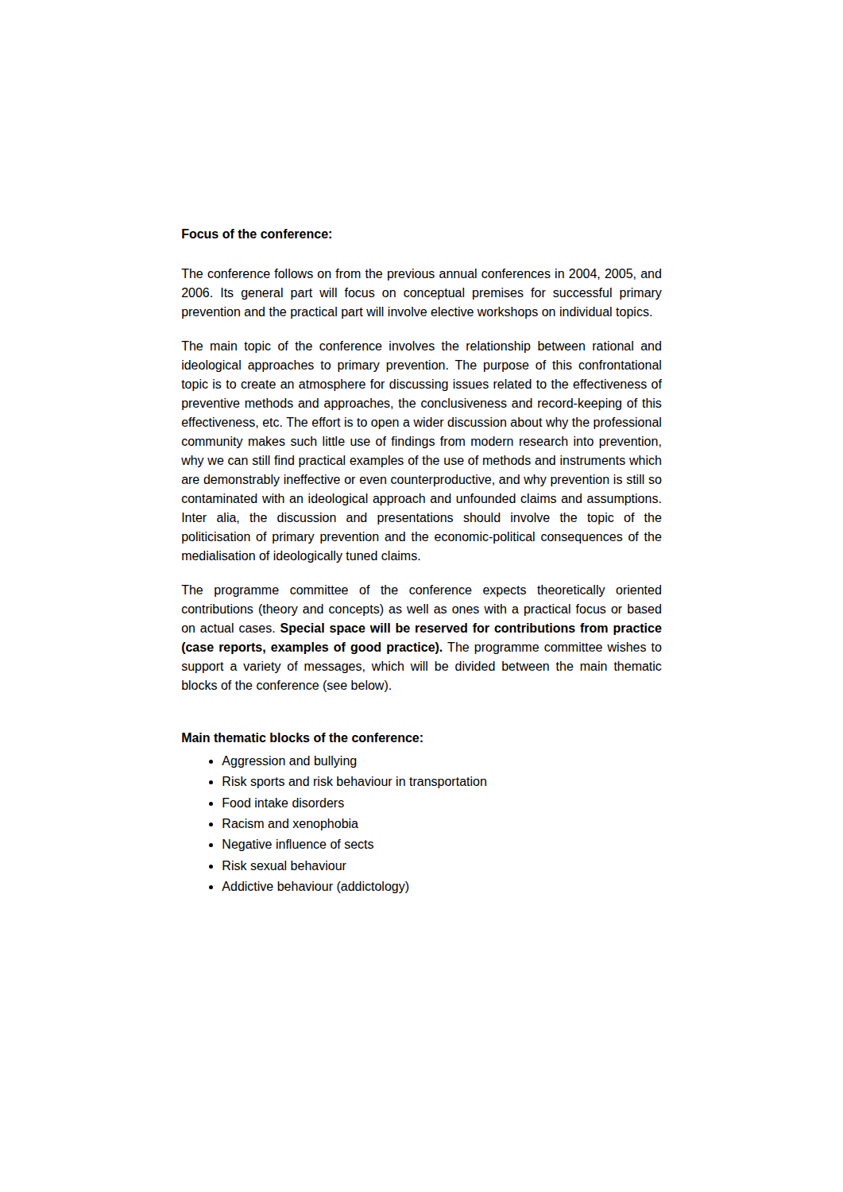Focus of the conference:
The conference follows on from the previous annual conferences in 2004, 2005, and 2006. Its general part will focus on conceptual premises for successful primary prevention and the practical part will involve elective workshops on individual topics.
The main topic of the conference involves the relationship between rational and ideological approaches to primary prevention. The purpose of this confrontational topic is to create an atmosphere for discussing issues related to the effectiveness of preventive methods and approaches, the conclusiveness and record-keeping of this effectiveness, etc. The effort is to open a wider discussion about why the professional community makes such little use of findings from modern research into prevention, why we can still find practical examples of the use of methods and instruments which are demonstrably ineffective or even counterproductive, and why prevention is still so contaminated with an ideological approach and unfounded claims and assumptions. Inter alia, the discussion and presentations should involve the topic of the politicisation of primary prevention and the economic-political consequences of the medialisation of ideologically tuned claims.
The programme committee of the conference expects theoretically oriented contributions (theory and concepts) as well as ones with a practical focus or based on actual cases. Special space will be reserved for contributions from practice (case reports, examples of good practice). The programme committee wishes to support a variety of messages, which will be divided between the main thematic blocks of the conference (see below).
Main thematic blocks of the conference:
Aggression and bullying
Risk sports and risk behaviour in transportation
Food intake disorders
Racism and xenophobia
Negative influence of sects
Risk sexual behaviour
Addictive behaviour (addictology)